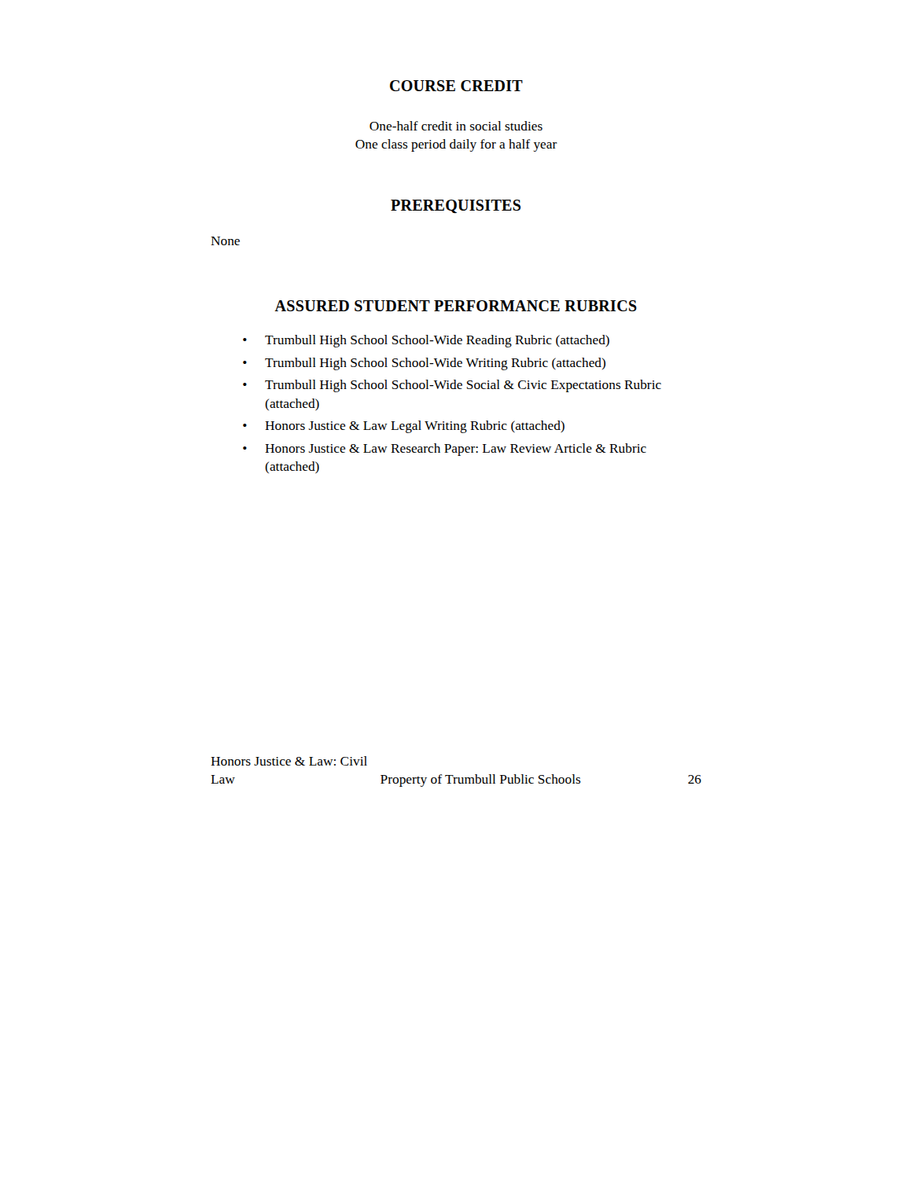COURSE CREDIT
One-half credit in social studies
One class period daily for a half year
PREREQUISITES
None
ASSURED STUDENT PERFORMANCE RUBRICS
Trumbull High School School-Wide Reading Rubric (attached)
Trumbull High School School-Wide Writing Rubric (attached)
Trumbull High School School-Wide Social & Civic Expectations Rubric (attached)
Honors Justice & Law Legal Writing Rubric (attached)
Honors Justice & Law Research Paper: Law Review Article & Rubric (attached)
| Honors Justice & Law: Civil Law | Property of Trumbull Public Schools | 26 |